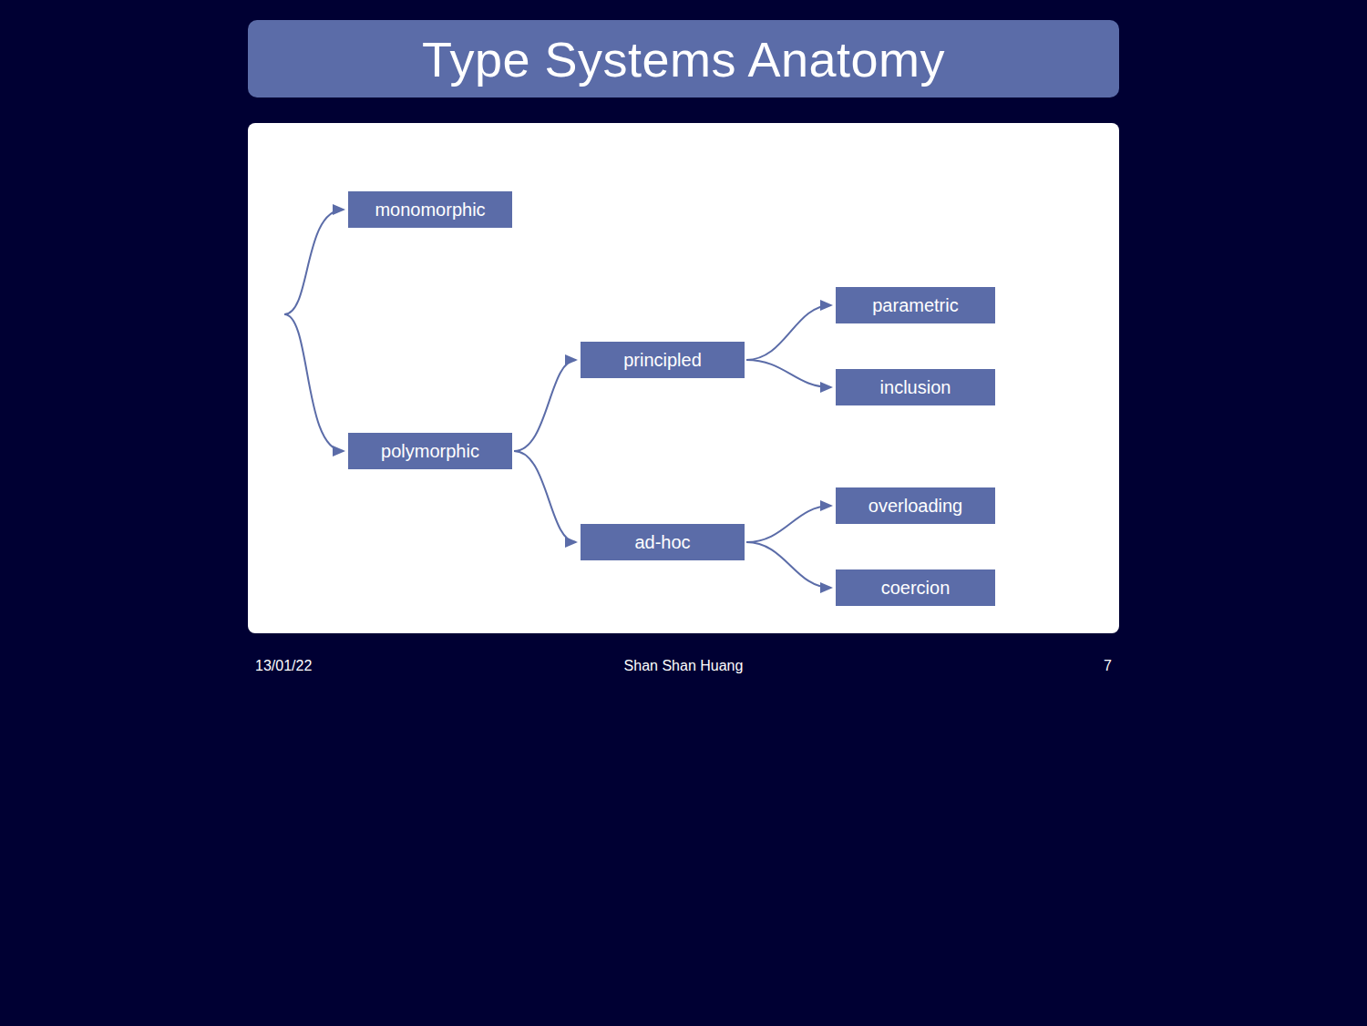Type Systems Anatomy
monomorphic
polymorphic
principled
ad-hoc
parametric
inclusion
overloading
coercion
13/01/22 Shan Shan Huang 7